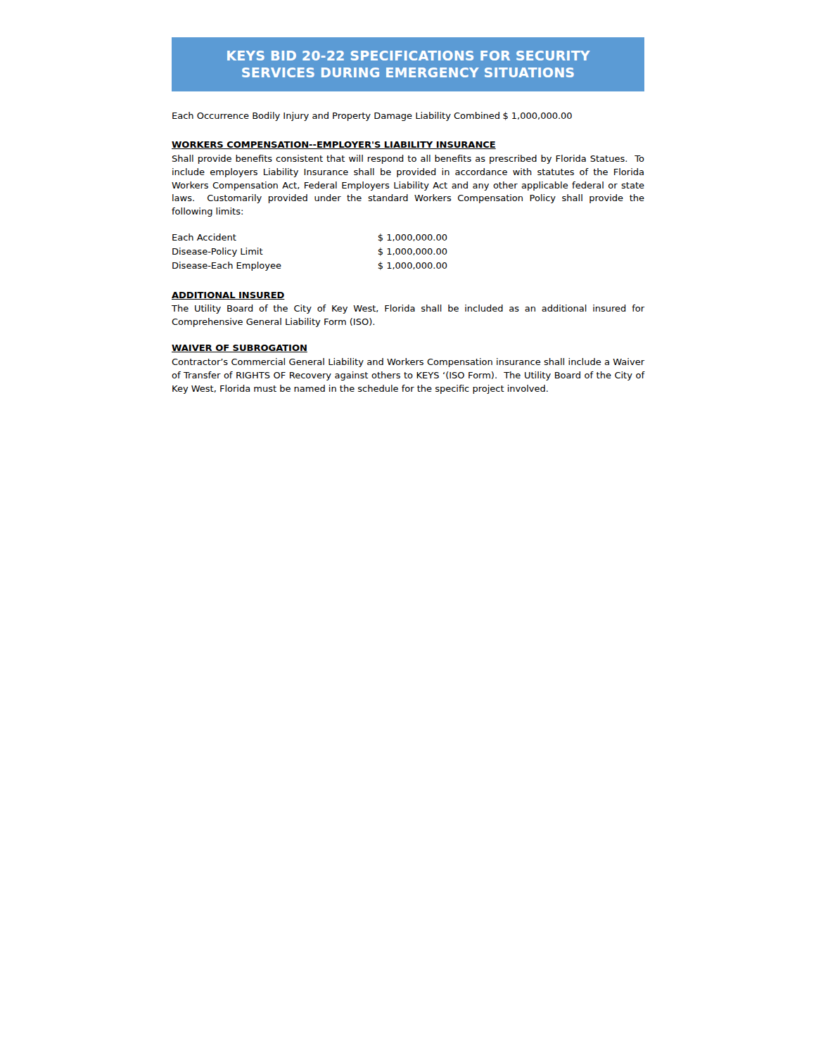KEYS BID 20-22 SPECIFICATIONS FOR SECURITY SERVICES DURING EMERGENCY SITUATIONS
Each Occurrence Bodily Injury and Property Damage Liability Combined
$ 1,000,000.00
Workers Compensation--Employer's Liability Insurance
Shall provide benefits consistent that will respond to all benefits as prescribed by Florida Statues. To include employers Liability Insurance shall be provided in accordance with statutes of the Florida Workers Compensation Act, Federal Employers Liability Act and any other applicable federal or state laws. Customarily provided under the standard Workers Compensation Policy shall provide the following limits:
| Each Accident | $ 1,000,000.00 |
| Disease-Policy Limit | $ 1,000,000.00 |
| Disease-Each Employee | $ 1,000,000.00 |
Additional Insured
The Utility Board of the City of Key West, Florida shall be included as an additional insured for Comprehensive General Liability Form (ISO).
Waiver of Subrogation
Contractor’s Commercial General Liability and Workers Compensation insurance shall include a Waiver of Transfer of RIGHTS OF Recovery against others to KEYS ‘(ISO Form). The Utility Board of the City of Key West, Florida must be named in the schedule for the specific project involved.